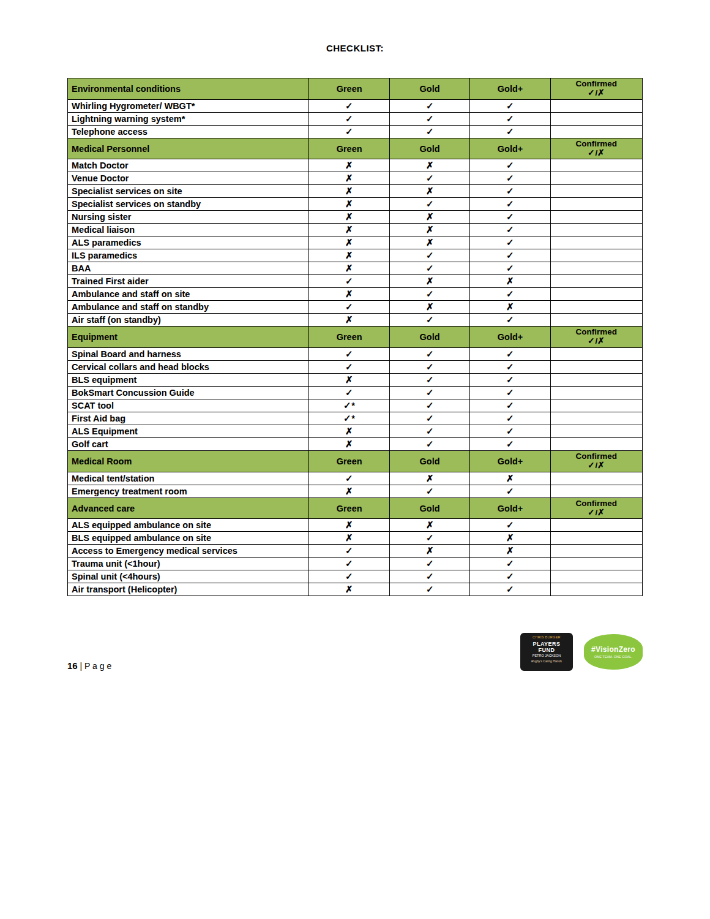CHECKLIST:
| Environmental conditions | Green | Gold | Gold+ | Confirmed ✓/✗ |
| Whirling Hygrometer/ WBGT* | ✓ | ✓ | ✓ | |
| Lightning warning system* | ✓ | ✓ | ✓ | |
| Telephone access | ✓ | ✓ | ✓ | |
| Medical Personnel | Green | Gold | Gold+ | Confirmed ✓/✗ |
| Match Doctor | ✗ | ✗ | ✓ | |
| Venue Doctor | ✗ | ✓ | ✓ | |
| Specialist services on site | ✗ | ✗ | ✓ | |
| Specialist services on standby | ✗ | ✓ | ✓ | |
| Nursing sister | ✗ | ✗ | ✓ | |
| Medical liaison | ✗ | ✗ | ✓ | |
| ALS paramedics | ✗ | ✗ | ✓ | |
| ILS paramedics | ✗ | ✓ | ✓ | |
| BAA | ✗ | ✓ | ✓ | |
| Trained First aider | ✓ | ✗ | ✗ | |
| Ambulance and staff on site | ✗ | ✓ | ✓ | |
| Ambulance and staff on standby | ✓ | ✗ | ✗ | |
| Air staff (on standby) | ✗ | ✓ | ✓ | |
| Equipment | Green | Gold | Gold+ | Confirmed ✓/✗ |
| Spinal Board and harness | ✓ | ✓ | ✓ | |
| Cervical collars and head blocks | ✓ | ✓ | ✓ | |
| BLS equipment | ✗ | ✓ | ✓ | |
| BokSmart Concussion Guide | ✓ | ✓ | ✓ | |
| SCAT tool | ✓* | ✓ | ✓ | |
| First Aid bag | ✓* | ✓ | ✓ | |
| ALS Equipment | ✗ | ✓ | ✓ | |
| Golf cart | ✗ | ✓ | ✓ | |
| Medical Room | Green | Gold | Gold+ | Confirmed ✓/✗ |
| Medical tent/station | ✓ | ✗ | ✗ | |
| Emergency treatment room | ✗ | ✓ | ✓ | |
| Advanced care | Green | Gold | Gold+ | Confirmed ✓/✗ |
| ALS equipped ambulance on site | ✗ | ✗ | ✓ | |
| BLS equipped ambulance on site | ✗ | ✓ | ✗ | |
| Access to Emergency medical services | ✓ | ✗ | ✗ | |
| Trauma unit (<1hour) | ✓ | ✓ | ✓ | |
| Spinal unit (<4hours) | ✓ | ✓ | ✓ | |
| Air transport (Helicopter) | ✗ | ✓ | ✓ | |
16 | P a g e
CHRIS BURGER
PLAYERS
FUND
PETRO JACKSON
Rugby's Caring Hands
#VisionZero
ONE TEAM. ONE GOAL.